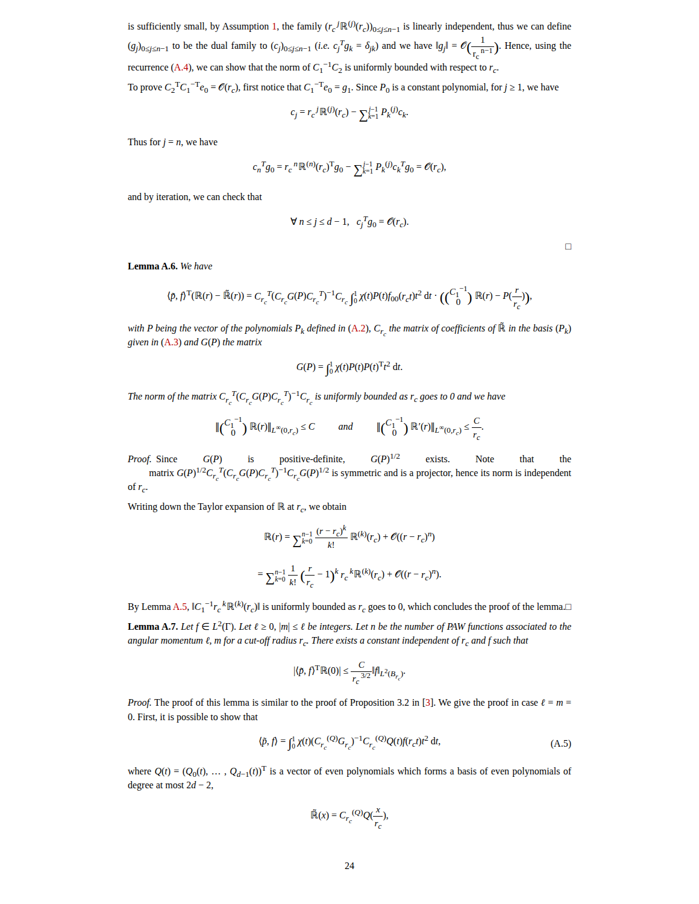is sufficiently small, by Assumption 1, the family (rc j ℝ(j)(rc))0≤j≤n−1 is linearly independent, thus we can define (gj)0≤j≤n−1 to be the dual family to (cj)0≤j≤n−1 (i.e. cjTgk = δjk) and we have ‖gj‖ = 𝒪(1 rc n−1). Hence, using the recurrence (A.4), we can show that the norm of C1−1C2 is uniformly bounded with respect to rc.
To prove C2TC1−Te0 = 𝒪(rc), first notice that C1−Te0 = g1. Since P0 is a constant polynomial, for j ≥ 1, we have
cj = rc j ℝ(j)(rc) − ∑j−1 k=1 Pk(j)ck.
Thus for j = n, we have
cnTg0 = rc n ℝ(n)(rc)Tg0 − ∑j−1 k=1 Pk(j)ckTg0 = 𝒪(rc),
and by iteration, we can check that
∀ n ≤ j ≤ d − 1, cjTg0 = 𝒪(rc).
□
Lemma A.6. We have
⟨p̃, f⟩T(ℝ(r) − ℝ̃(r)) = CrcT(CrcG(P)CrcT)−1Crc ∫10 χ(t)P(t)f00(rct)t2 dt · ((C1−10) ℝ(r) − P(rrc)),
with P being the vector of the polynomials Pk defined in (A.2), Crc the matrix of coefficients of ℝ̃ in the basis (Pk) given in (A.3) and G(P) the matrix
G(P) = ∫10 χ(t)P(t)P(t)Tt2 dt.
The norm of the matrix CrcT(CrcG(P)CrcT)−1Crc is uniformly bounded as rc goes to 0 and we have
‖(C1−10) ℝ(r)‖L∞(0,rc) ≤ C and ‖(C1−10) ℝ′(r)‖L∞(0,rc) ≤ Crc.
Proof. Since G(P) is positive-definite, G(P)1/2 exists. Note that the matrix G(P)1/2CrcT(CrcG(P)CrcT)−1CrcG(P)1/2 is symmetric and is a projector, hence its norm is independent of rc.
Writing down the Taylor expansion of ℝ at rc, we obtain
ℝ(r) = ∑n−1 k=0 (r − rc)k k! ℝ(k)(rc) + 𝒪((r − rc)n)
= ∑n−1 k=0 1 k! (rrc − 1)k rc k ℝ(k)(rc) + 𝒪((r − rc)n).
By Lemma A.5, ‖C1−1rc k ℝ(k)(rc)‖ is uniformly bounded as rc goes to 0, which concludes the proof of the lemma. □
Lemma A.7. Let f ∈ L2(Γ). Let ℓ ≥ 0, |m| ≤ ℓ be integers. Let n be the number of PAW functions associated to the angular momentum ℓ, m for a cut-off radius rc. There exists a constant independent of rc and f such that
|⟨p̃, f⟩Tℝ(0)| ≤ Crc 3/2‖f‖L2(Brc).
Proof. The proof of this lemma is similar to the proof of Proposition 3.2 in [3]. We give the proof in case ℓ = m = 0. First, it is possible to show that
⟨p̃, f⟩ = ∫10 χ(t)(Crc(Q)Grc)−1Crc(Q)Q(t)f(rct)t2 dt,
(A.5)
where Q(t) = (Q0(t), … , Qd−1(t))T is a vector of even polynomials which forms a basis of even polynomials of degree at most 2d − 2,
ℝ̃(x) = Crc(Q)Q(xrc),
24